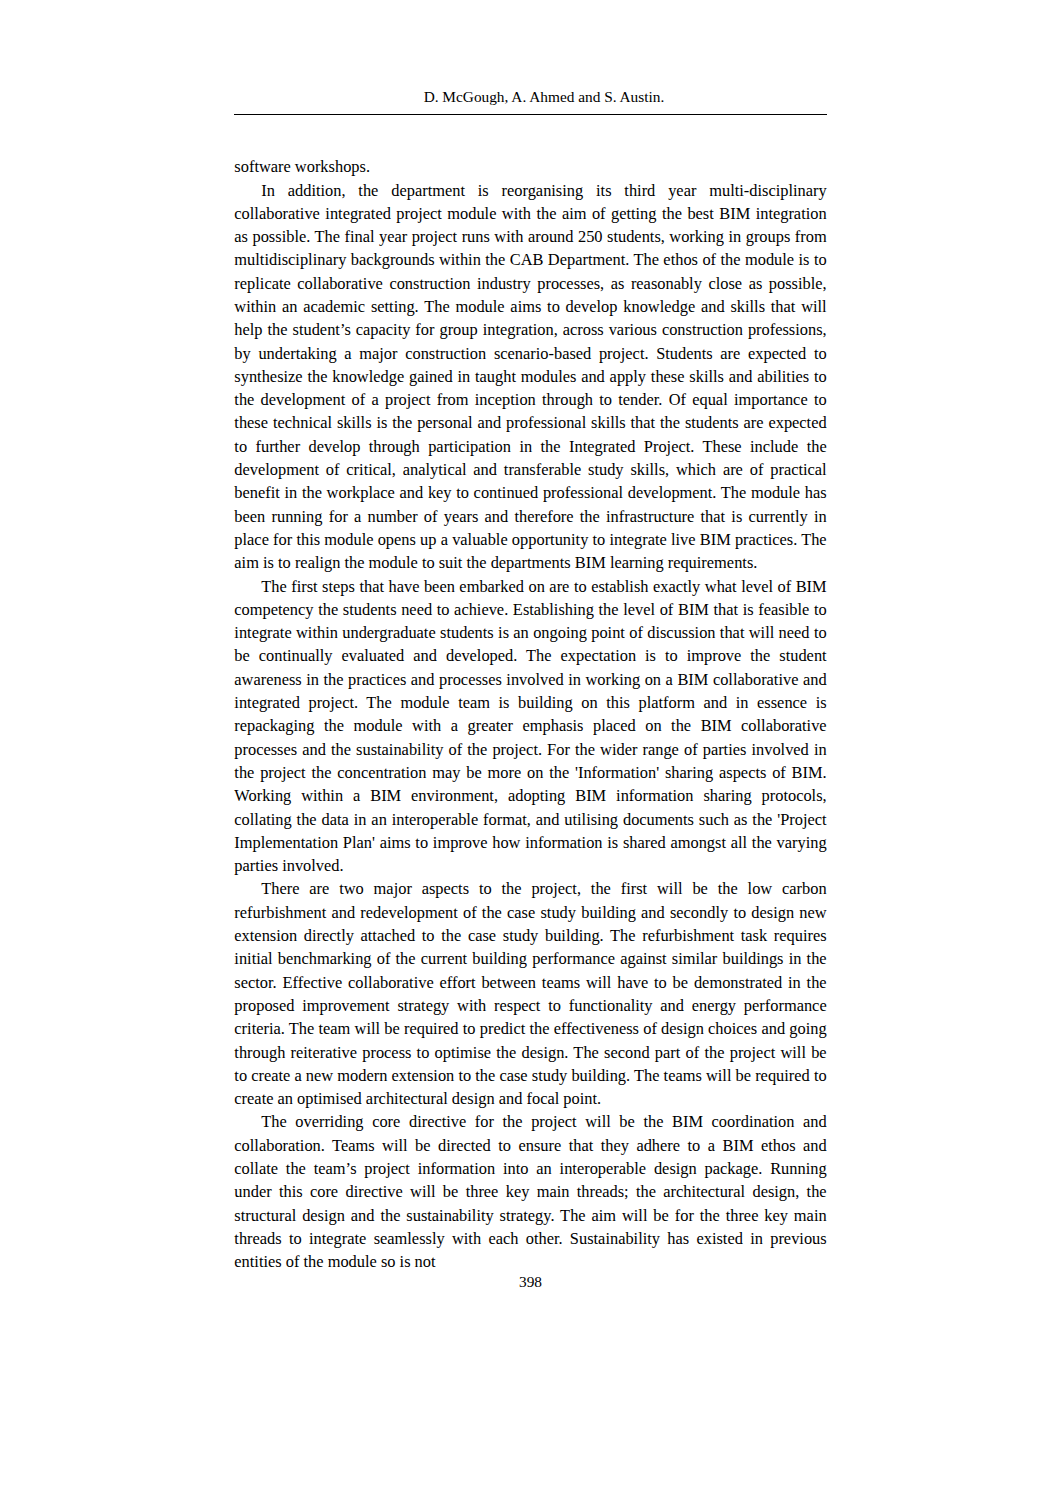D. McGough, A. Ahmed and S. Austin.
software workshops.
In addition, the department is reorganising its third year multi-disciplinary collaborative integrated project module with the aim of getting the best BIM integration as possible. The final year project runs with around 250 students, working in groups from multidisciplinary backgrounds within the CAB Department. The ethos of the module is to replicate collaborative construction industry processes, as reasonably close as possible, within an academic setting. The module aims to develop knowledge and skills that will help the student’s capacity for group integration, across various construction professions, by undertaking a major construction scenario-based project. Students are expected to synthesize the knowledge gained in taught modules and apply these skills and abilities to the development of a project from inception through to tender. Of equal importance to these technical skills is the personal and professional skills that the students are expected to further develop through participation in the Integrated Project. These include the development of critical, analytical and transferable study skills, which are of practical benefit in the workplace and key to continued professional development. The module has been running for a number of years and therefore the infrastructure that is currently in place for this module opens up a valuable opportunity to integrate live BIM practices. The aim is to realign the module to suit the departments BIM learning requirements.
The first steps that have been embarked on are to establish exactly what level of BIM competency the students need to achieve. Establishing the level of BIM that is feasible to integrate within undergraduate students is an ongoing point of discussion that will need to be continually evaluated and developed. The expectation is to improve the student awareness in the practices and processes involved in working on a BIM collaborative and integrated project. The module team is building on this platform and in essence is repackaging the module with a greater emphasis placed on the BIM collaborative processes and the sustainability of the project. For the wider range of parties involved in the project the concentration may be more on the 'Information' sharing aspects of BIM. Working within a BIM environment, adopting BIM information sharing protocols, collating the data in an interoperable format, and utilising documents such as the 'Project Implementation Plan' aims to improve how information is shared amongst all the varying parties involved.
There are two major aspects to the project, the first will be the low carbon refurbishment and redevelopment of the case study building and secondly to design new extension directly attached to the case study building. The refurbishment task requires initial benchmarking of the current building performance against similar buildings in the sector. Effective collaborative effort between teams will have to be demonstrated in the proposed improvement strategy with respect to functionality and energy performance criteria. The team will be required to predict the effectiveness of design choices and going through reiterative process to optimise the design. The second part of the project will be to create a new modern extension to the case study building. The teams will be required to create an optimised architectural design and focal point.
The overriding core directive for the project will be the BIM coordination and collaboration. Teams will be directed to ensure that they adhere to a BIM ethos and collate the team’s project information into an interoperable design package. Running under this core directive will be three key main threads; the architectural design, the structural design and the sustainability strategy. The aim will be for the three key main threads to integrate seamlessly with each other. Sustainability has existed in previous entities of the module so is not
398